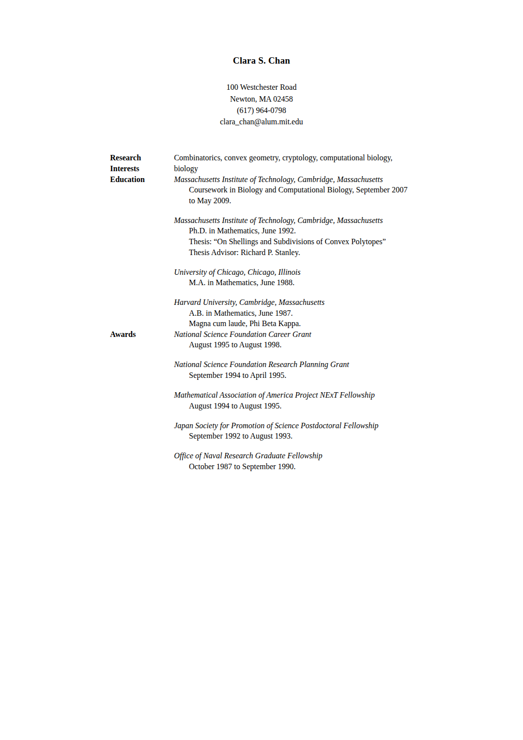Clara S. Chan
100 Westchester Road
Newton, MA 02458
(617) 964-0798
clara_chan@alum.mit.edu
| Research Interests | Combinatorics, convex geometry, cryptology, computational biology, biology |
| Education | Massachusetts Institute of Technology, Cambridge, Massachusetts Coursework in Biology and Computational Biology, September 2007 to May 2009. Massachusetts Institute of Technology, Cambridge, Massachusetts Ph.D. in Mathematics, June 1992. Thesis: “On Shellings and Subdivisions of Convex Polytopes” Thesis Advisor: Richard P. Stanley. University of Chicago, Chicago, Illinois M.A. in Mathematics, June 1988. Harvard University, Cambridge, Massachusetts A.B. in Mathematics, June 1987. Magna cum laude, Phi Beta Kappa. |
| Awards | National Science Foundation Career Grant August 1995 to August 1998. National Science Foundation Research Planning Grant September 1994 to April 1995. Mathematical Association of America Project NExT Fellowship August 1994 to August 1995. Japan Society for Promotion of Science Postdoctoral Fellowship September 1992 to August 1993. Office of Naval Research Graduate Fellowship October 1987 to September 1990. |